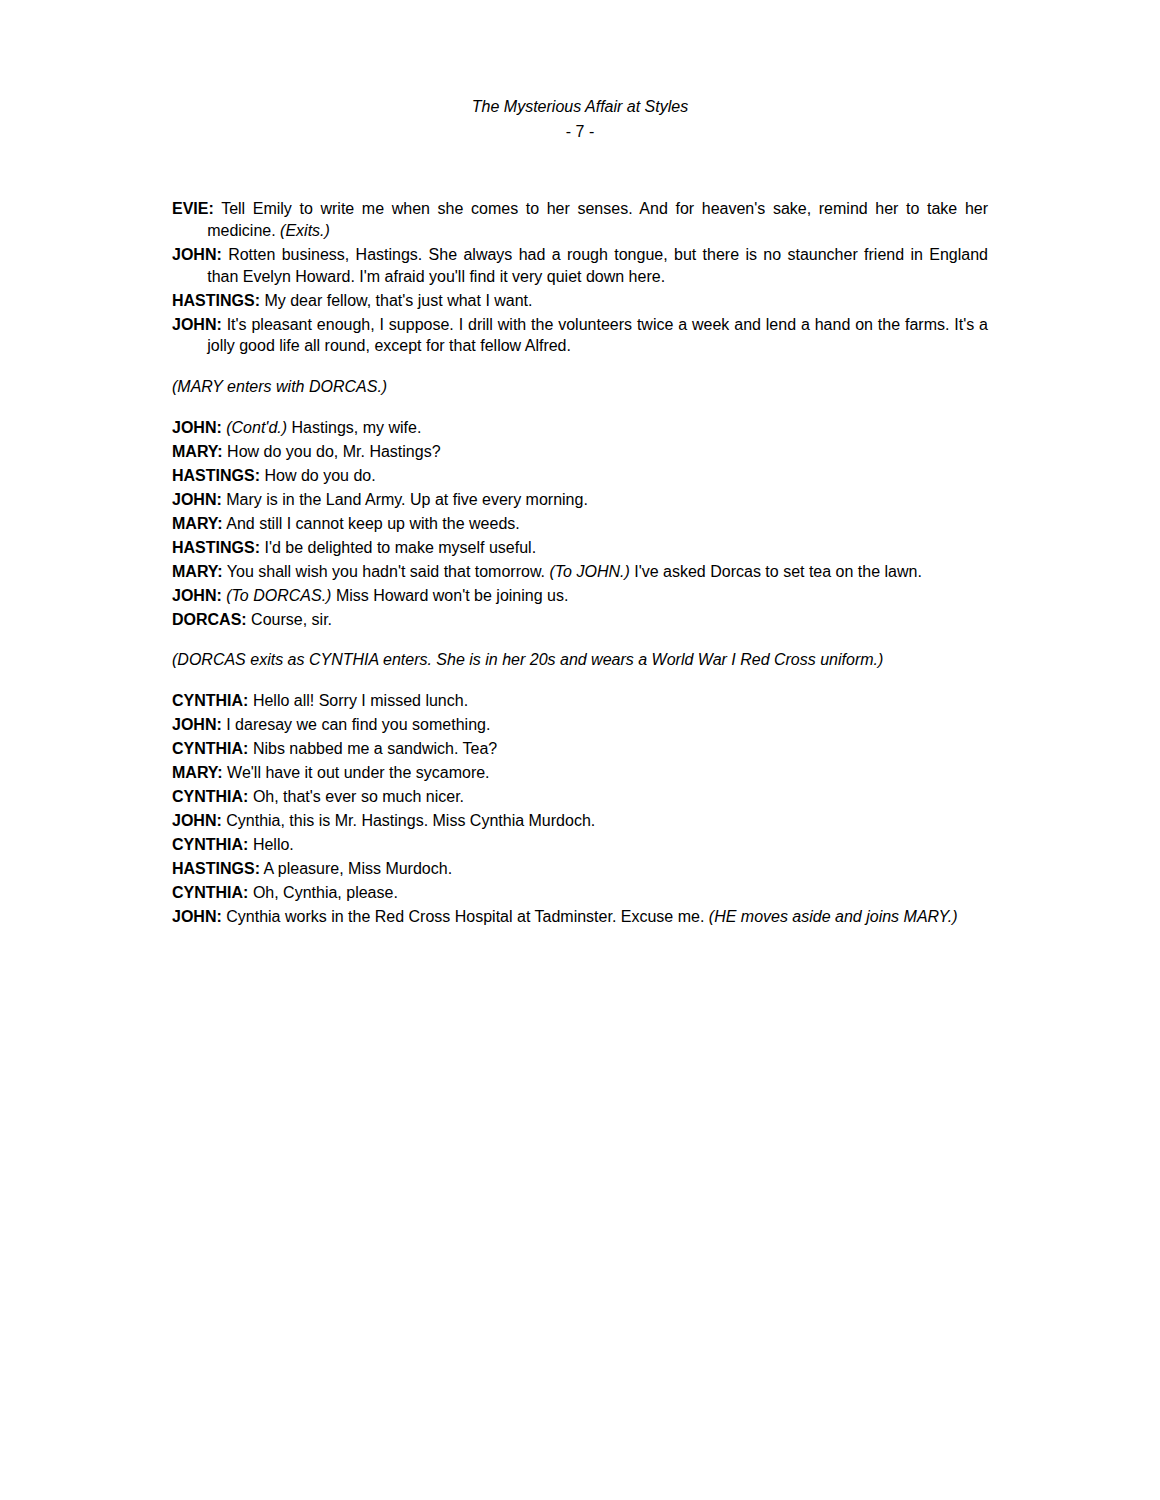The Mysterious Affair at Styles
- 7 -
EVIE: Tell Emily to write me when she comes to her senses. And for heaven's sake, remind her to take her medicine. (Exits.)
JOHN: Rotten business, Hastings. She always had a rough tongue, but there is no stauncher friend in England than Evelyn Howard. I'm afraid you'll find it very quiet down here.
HASTINGS: My dear fellow, that's just what I want.
JOHN: It's pleasant enough, I suppose. I drill with the volunteers twice a week and lend a hand on the farms. It's a jolly good life all round, except for that fellow Alfred.
(MARY enters with DORCAS.)
JOHN: (Cont'd.) Hastings, my wife.
MARY: How do you do, Mr. Hastings?
HASTINGS: How do you do.
JOHN: Mary is in the Land Army. Up at five every morning.
MARY: And still I cannot keep up with the weeds.
HASTINGS: I'd be delighted to make myself useful.
MARY: You shall wish you hadn't said that tomorrow. (To JOHN.) I've asked Dorcas to set tea on the lawn.
JOHN: (To DORCAS.) Miss Howard won't be joining us.
DORCAS: Course, sir.
(DORCAS exits as CYNTHIA enters. She is in her 20s and wears a World War I Red Cross uniform.)
CYNTHIA: Hello all! Sorry I missed lunch.
JOHN: I daresay we can find you something.
CYNTHIA: Nibs nabbed me a sandwich. Tea?
MARY: We'll have it out under the sycamore.
CYNTHIA: Oh, that's ever so much nicer.
JOHN: Cynthia, this is Mr. Hastings. Miss Cynthia Murdoch.
CYNTHIA: Hello.
HASTINGS: A pleasure, Miss Murdoch.
CYNTHIA: Oh, Cynthia, please.
JOHN: Cynthia works in the Red Cross Hospital at Tadminster. Excuse me. (HE moves aside and joins MARY.)